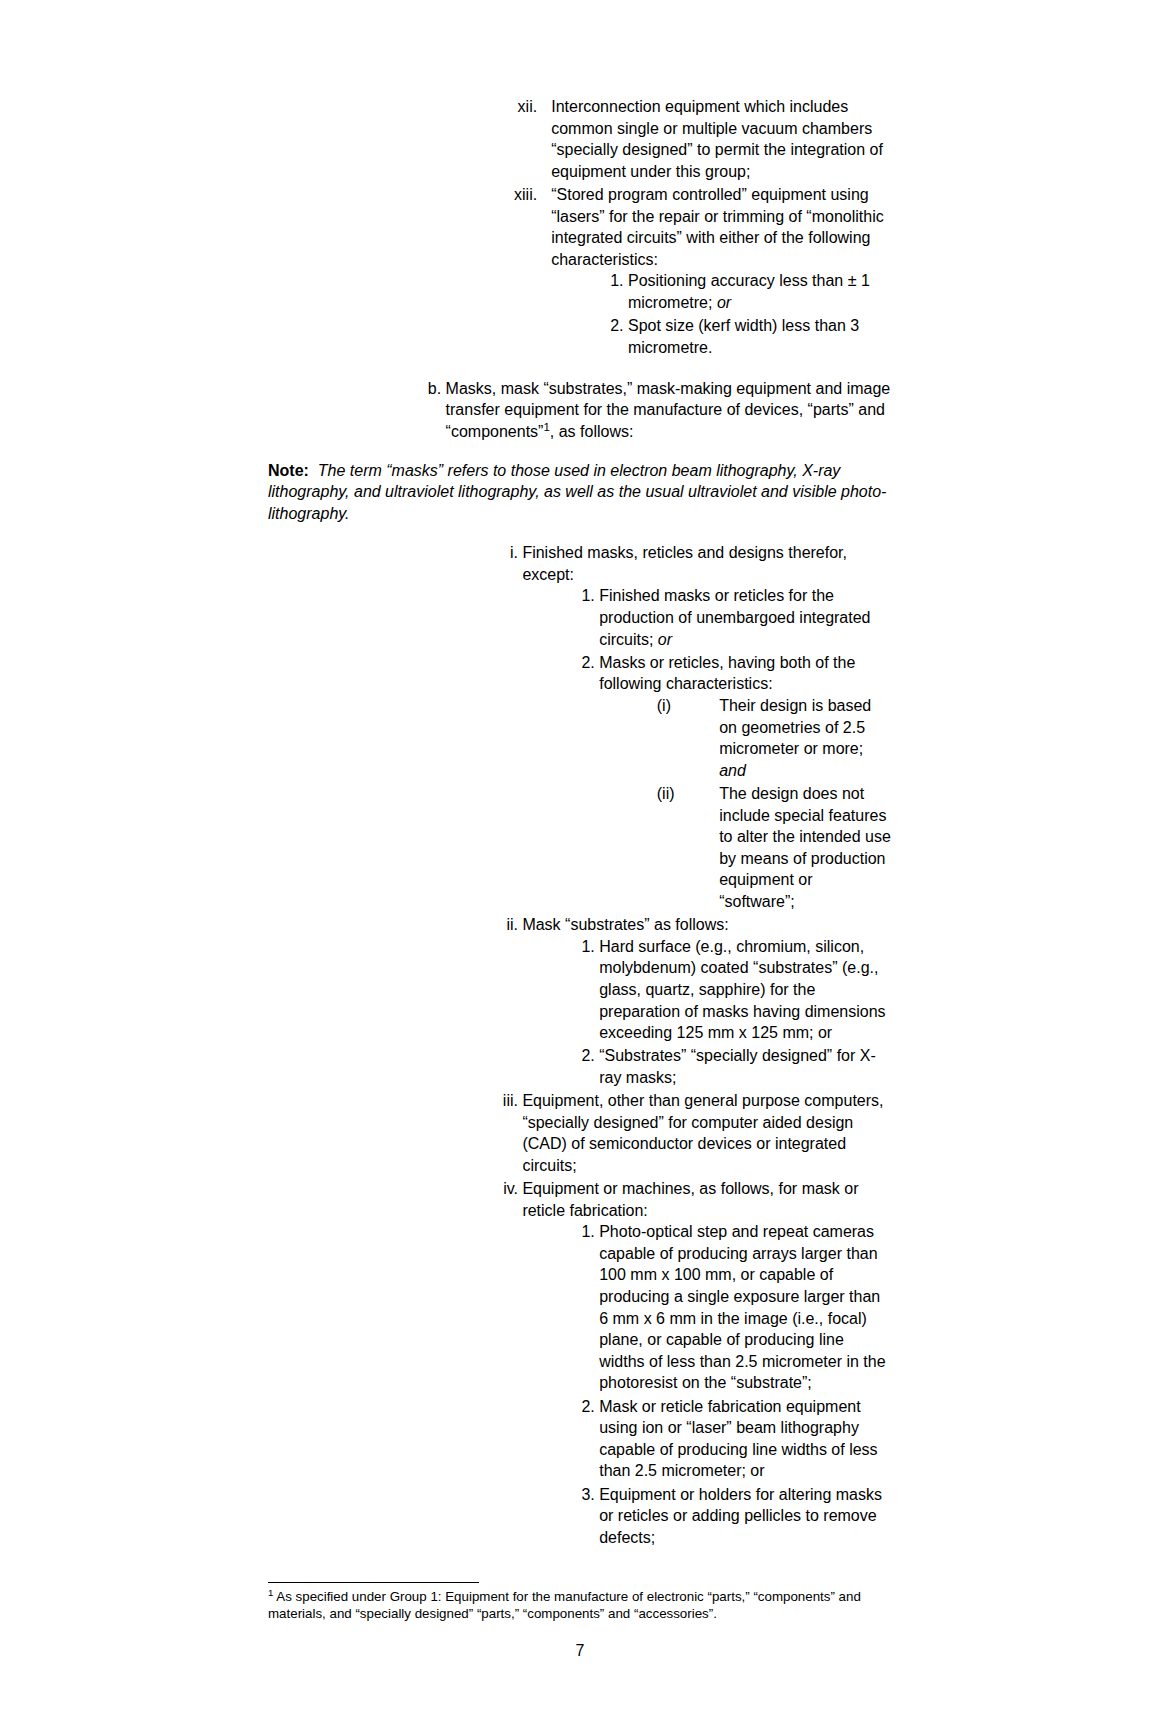Interconnection equipment which includes common single or multiple vacuum chambers “specially designed” to permit the integration of equipment under this group;
“Stored program controlled” equipment using “lasers” for the repair or trimming of “monolithic integrated circuits” with either of the following characteristics:
Positioning accuracy less than ± 1 micrometre; or
Spot size (kerf width) less than 3 micrometre.
Masks, mask “substrates,” mask-making equipment and image transfer equipment for the manufacture of devices, “parts” and “components”1, as follows:
Note: The term “masks” refers to those used in electron beam lithography, X-ray lithography, and ultraviolet lithography, as well as the usual ultraviolet and visible photo-lithography.
Finished masks, reticles and designs therefor, except:
Finished masks or reticles for the production of unembargoed integrated circuits; or
Masks or reticles, having both of the following characteristics:
(i) Their design is based on geometries of 2.5 micrometer or more; and
(ii) The design does not include special features to alter the intended use by means of production equipment or “software”;
Mask “substrates” as follows:
Hard surface (e.g., chromium, silicon, molybdenum) coated “substrates” (e.g., glass, quartz, sapphire) for the preparation of masks having dimensions exceeding 125 mm x 125 mm; or
“Substrates” “specially designed” for X-ray masks;
Equipment, other than general purpose computers, “specially designed” for computer aided design (CAD) of semiconductor devices or integrated circuits;
Equipment or machines, as follows, for mask or reticle fabrication:
Photo-optical step and repeat cameras capable of producing arrays larger than 100 mm x 100 mm, or capable of producing a single exposure larger than 6 mm x 6 mm in the image (i.e., focal) plane, or capable of producing line widths of less than 2.5 micrometer in the photoresist on the “substrate”;
Mask or reticle fabrication equipment using ion or “laser” beam lithography capable of producing line widths of less than 2.5 micrometer; or
Equipment or holders for altering masks or reticles or adding pellicles to remove defects;
1 As specified under Group 1: Equipment for the manufacture of electronic “parts,” “components” and materials, and “specially designed” “parts,” “components” and “accessories”.
7